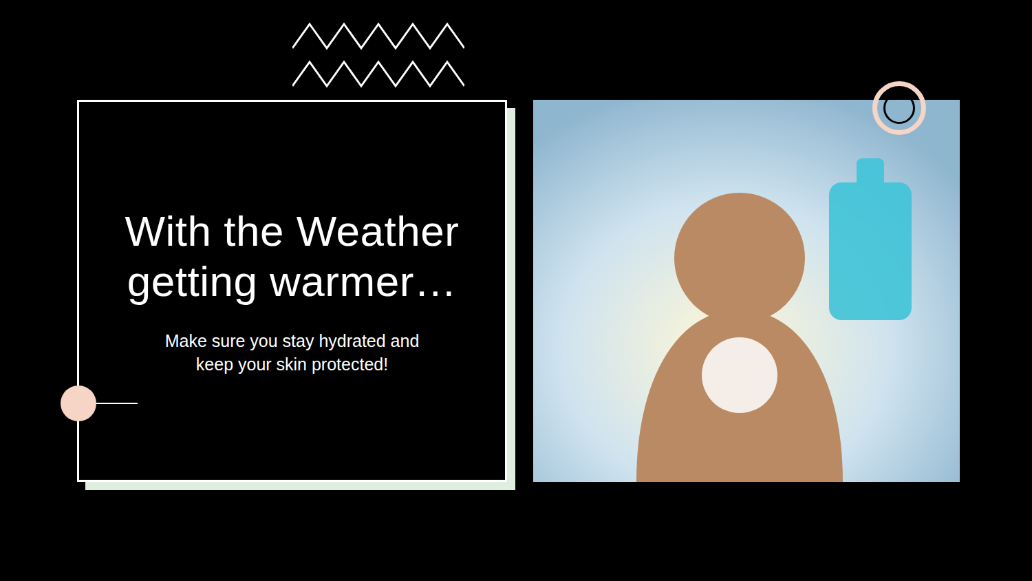With the Weather getting warmer…
Make sure you stay hydrated and keep your skin protected!